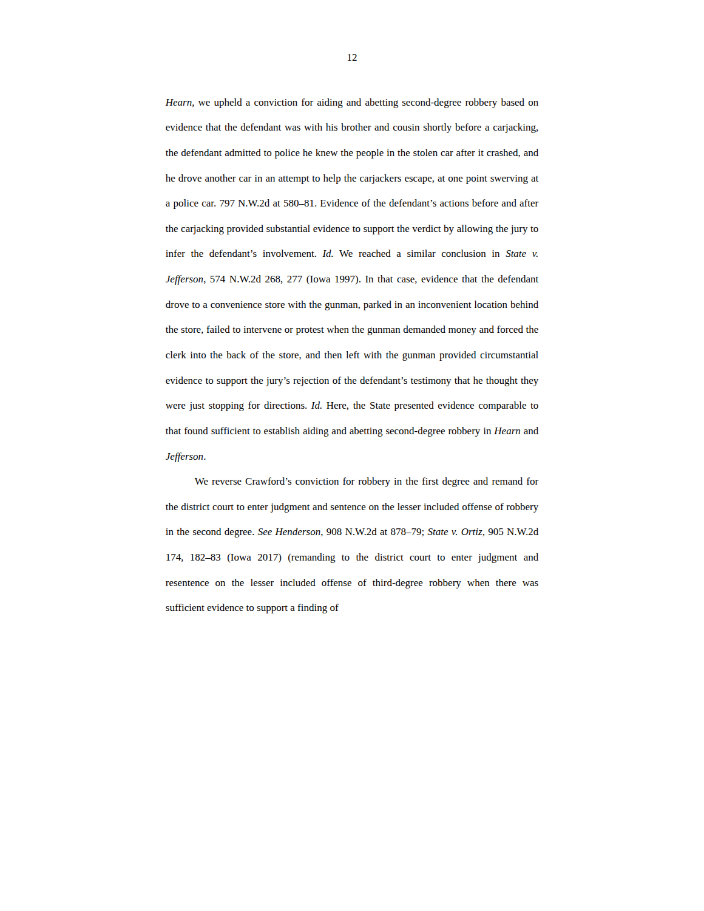12
Hearn, we upheld a conviction for aiding and abetting second-degree robbery based on evidence that the defendant was with his brother and cousin shortly before a carjacking, the defendant admitted to police he knew the people in the stolen car after it crashed, and he drove another car in an attempt to help the carjackers escape, at one point swerving at a police car. 797 N.W.2d at 580–81. Evidence of the defendant’s actions before and after the carjacking provided substantial evidence to support the verdict by allowing the jury to infer the defendant’s involvement. Id. We reached a similar conclusion in State v. Jefferson, 574 N.W.2d 268, 277 (Iowa 1997). In that case, evidence that the defendant drove to a convenience store with the gunman, parked in an inconvenient location behind the store, failed to intervene or protest when the gunman demanded money and forced the clerk into the back of the store, and then left with the gunman provided circumstantial evidence to support the jury’s rejection of the defendant’s testimony that he thought they were just stopping for directions. Id. Here, the State presented evidence comparable to that found sufficient to establish aiding and abetting second-degree robbery in Hearn and Jefferson.
We reverse Crawford’s conviction for robbery in the first degree and remand for the district court to enter judgment and sentence on the lesser included offense of robbery in the second degree. See Henderson, 908 N.W.2d at 878–79; State v. Ortiz, 905 N.W.2d 174, 182–83 (Iowa 2017) (remanding to the district court to enter judgment and resentence on the lesser included offense of third-degree robbery when there was sufficient evidence to support a finding of